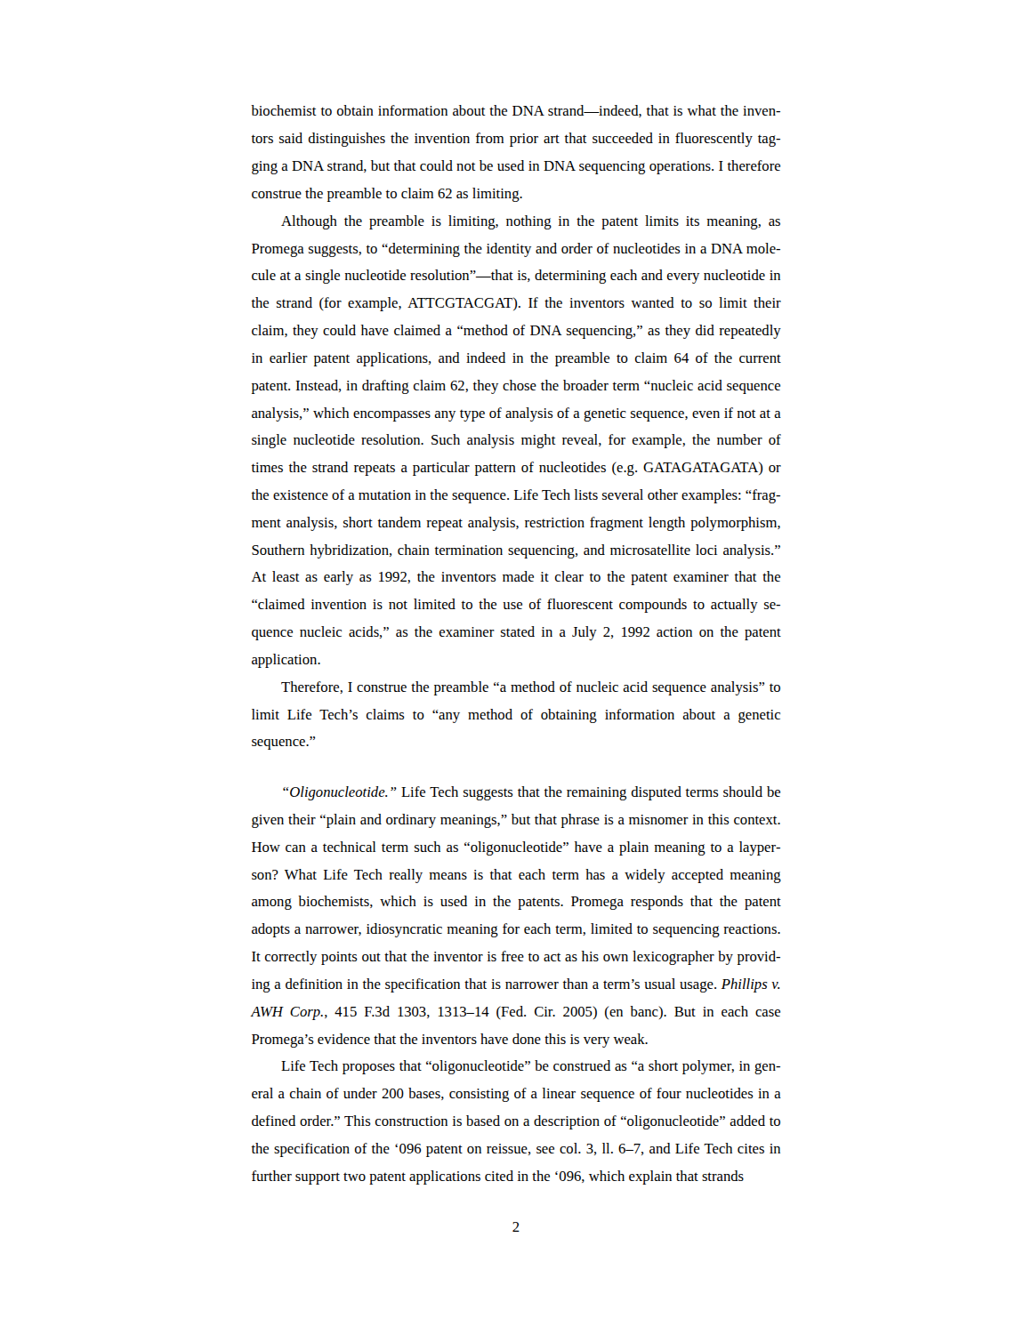biochemist to obtain information about the DNA strand—indeed, that is what the inventors said distinguishes the invention from prior art that succeeded in fluorescently tagging a DNA strand, but that could not be used in DNA sequencing operations. I therefore construe the preamble to claim 62 as limiting.
Although the preamble is limiting, nothing in the patent limits its meaning, as Promega suggests, to “determining the identity and order of nucleotides in a DNA molecule at a single nucleotide resolution”—that is, determining each and every nucleotide in the strand (for example, ATTCGTACGAT). If the inventors wanted to so limit their claim, they could have claimed a “method of DNA sequencing,” as they did repeatedly in earlier patent applications, and indeed in the preamble to claim 64 of the current patent. Instead, in drafting claim 62, they chose the broader term “nucleic acid sequence analysis,” which encompasses any type of analysis of a genetic sequence, even if not at a single nucleotide resolution. Such analysis might reveal, for example, the number of times the strand repeats a particular pattern of nucleotides (e.g. GATAGATAGATA) or the existence of a mutation in the sequence. Life Tech lists several other examples: “fragment analysis, short tandem repeat analysis, restriction fragment length polymorphism, Southern hybridization, chain termination sequencing, and microsatellite loci analysis.” At least as early as 1992, the inventors made it clear to the patent examiner that the “claimed invention is not limited to the use of fluorescent compounds to actually sequence nucleic acids,” as the examiner stated in a July 2, 1992 action on the patent application.
Therefore, I construe the preamble “a method of nucleic acid sequence analysis” to limit Life Tech’s claims to “any method of obtaining information about a genetic sequence.”
“Oligonucleotide.” Life Tech suggests that the remaining disputed terms should be given their “plain and ordinary meanings,” but that phrase is a misnomer in this context. How can a technical term such as “oligonucleotide” have a plain meaning to a layperson? What Life Tech really means is that each term has a widely accepted meaning among biochemists, which is used in the patents. Promega responds that the patent adopts a narrower, idiosyncratic meaning for each term, limited to sequencing reactions. It correctly points out that the inventor is free to act as his own lexicographer by providing a definition in the specification that is narrower than a term’s usual usage. Phillips v. AWH Corp., 415 F.3d 1303, 1313–14 (Fed. Cir. 2005) (en banc). But in each case Promega’s evidence that the inventors have done this is very weak.
Life Tech proposes that “oligonucleotide” be construed as “a short polymer, in general a chain of under 200 bases, consisting of a linear sequence of four nucleotides in a defined order.” This construction is based on a description of “oligonucleotide” added to the specification of the ‘096 patent on reissue, see col. 3, ll. 6–7, and Life Tech cites in further support two patent applications cited in the ‘096, which explain that strands
2